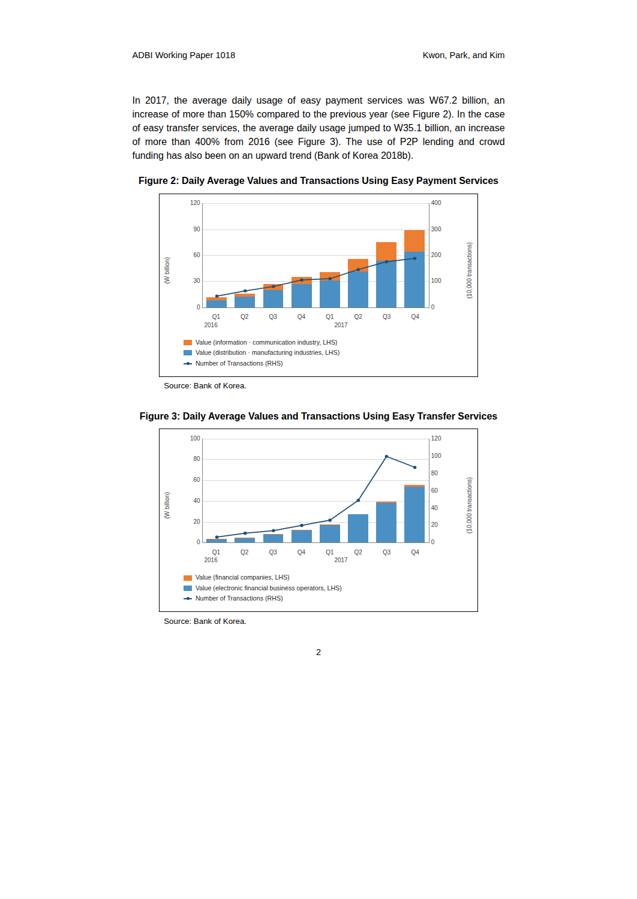ADBI Working Paper 1018
Kwon, Park, and Kim
In 2017, the average daily usage of easy payment services was W67.2 billion, an increase of more than 150% compared to the previous year (see Figure 2). In the case of easy transfer services, the average daily usage jumped to W35.1 billion, an increase of more than 400% from 2016 (see Figure 3). The use of P2P lending and crowd funding has also been on an upward trend (Bank of Korea 2018b).
Figure 2: Daily Average Values and Transactions Using Easy Payment Services
(W billion)
(10,000 transactions)
120
90
60
30
0
400
300
200
100
0
Q1 Q2 Q3 Q4 Q1 Q2 Q3 Q4
2016
2017
Value (information · communication industry, LHS)
Value (distribution · manufacturing industries, LHS)
Number of Transactions (RHS)
Source: Bank of Korea.
Figure 3: Daily Average Values and Transactions Using Easy Transfer Services
(W billion)
(10,000 transactions)
100
80
60
40
20
0
120
100
80
60
40
20
0
Q1 Q2 Q3 Q4 Q1 Q2 Q3 Q4
2016
2017
Value (financial companies, LHS)
Value (electronic financial business operators, LHS)
Number of Transactions (RHS)
Source: Bank of Korea.
2